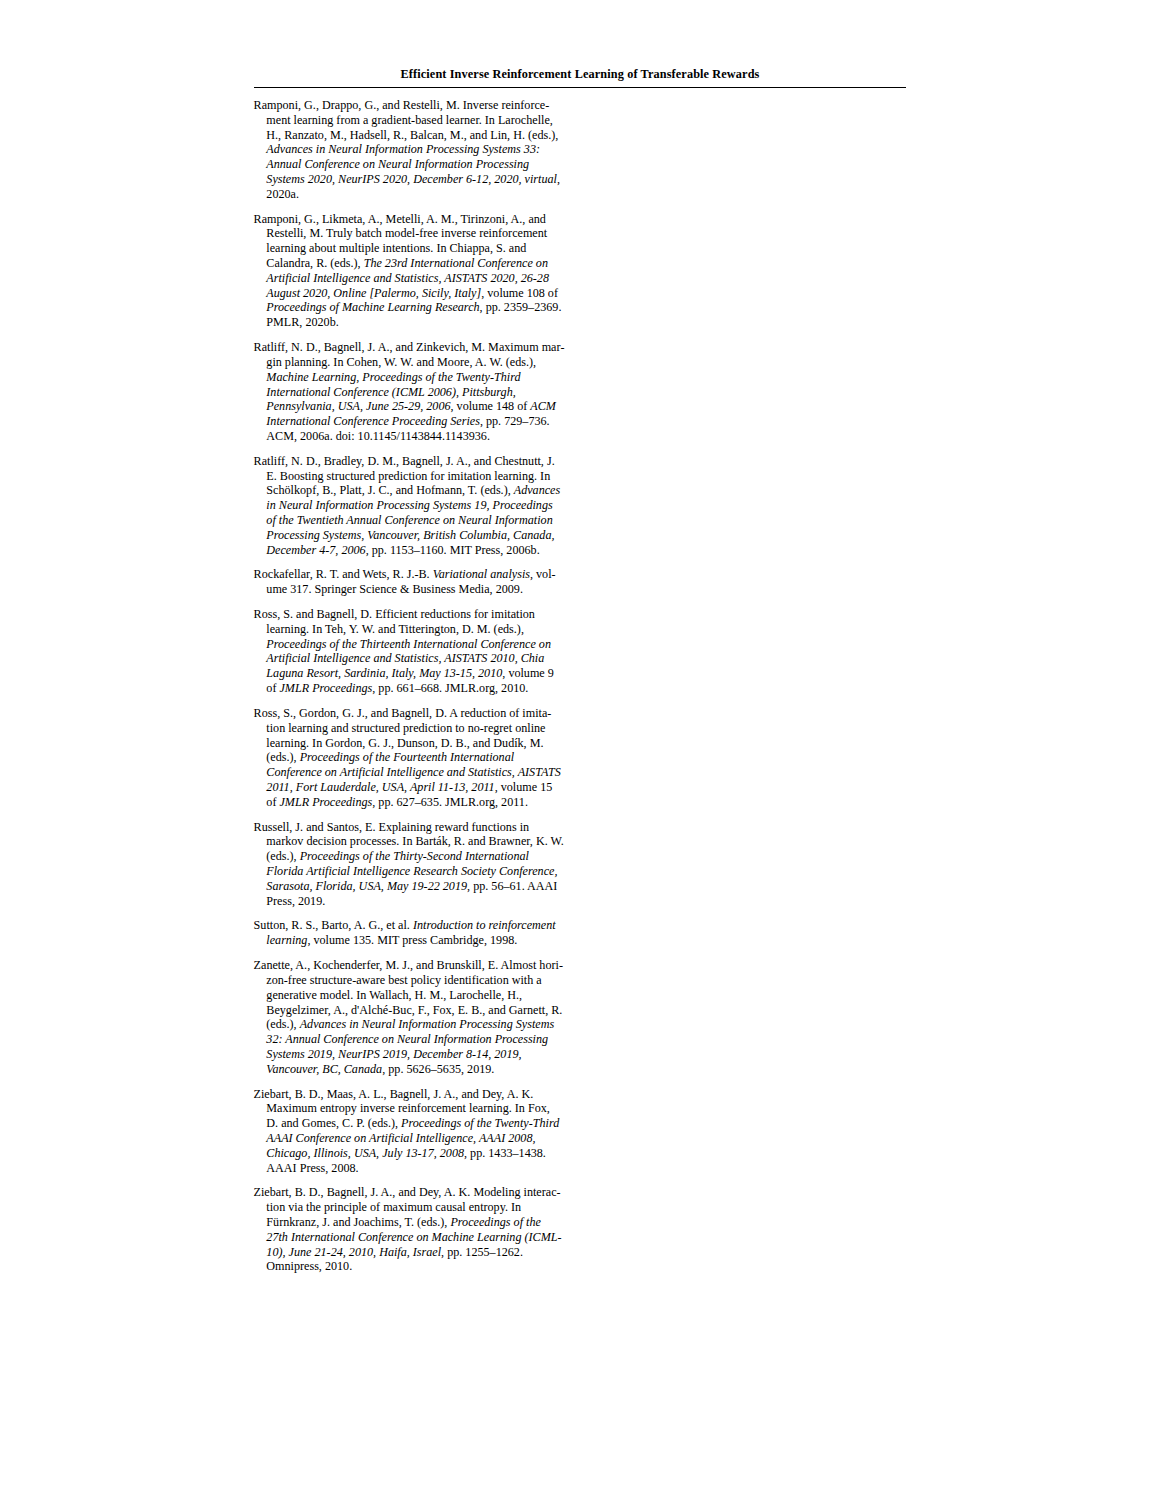Efficient Inverse Reinforcement Learning of Transferable Rewards
Ramponi, G., Drappo, G., and Restelli, M. Inverse reinforcement learning from a gradient-based learner. In Larochelle, H., Ranzato, M., Hadsell, R., Balcan, M., and Lin, H. (eds.), Advances in Neural Information Processing Systems 33: Annual Conference on Neural Information Processing Systems 2020, NeurIPS 2020, December 6-12, 2020, virtual, 2020a.
Ramponi, G., Likmeta, A., Metelli, A. M., Tirinzoni, A., and Restelli, M. Truly batch model-free inverse reinforcement learning about multiple intentions. In Chiappa, S. and Calandra, R. (eds.), The 23rd International Conference on Artificial Intelligence and Statistics, AISTATS 2020, 26-28 August 2020, Online [Palermo, Sicily, Italy], volume 108 of Proceedings of Machine Learning Research, pp. 2359–2369. PMLR, 2020b.
Ratliff, N. D., Bagnell, J. A., and Zinkevich, M. Maximum margin planning. In Cohen, W. W. and Moore, A. W. (eds.), Machine Learning, Proceedings of the Twenty-Third International Conference (ICML 2006), Pittsburgh, Pennsylvania, USA, June 25-29, 2006, volume 148 of ACM International Conference Proceeding Series, pp. 729–736. ACM, 2006a. doi: 10.1145/1143844.1143936.
Ratliff, N. D., Bradley, D. M., Bagnell, J. A., and Chestnutt, J. E. Boosting structured prediction for imitation learning. In Schölkopf, B., Platt, J. C., and Hofmann, T. (eds.), Advances in Neural Information Processing Systems 19, Proceedings of the Twentieth Annual Conference on Neural Information Processing Systems, Vancouver, British Columbia, Canada, December 4-7, 2006, pp. 1153–1160. MIT Press, 2006b.
Rockafellar, R. T. and Wets, R. J.-B. Variational analysis, volume 317. Springer Science & Business Media, 2009.
Ross, S. and Bagnell, D. Efficient reductions for imitation learning. In Teh, Y. W. and Titterington, D. M. (eds.), Proceedings of the Thirteenth International Conference on Artificial Intelligence and Statistics, AISTATS 2010, Chia Laguna Resort, Sardinia, Italy, May 13-15, 2010, volume 9 of JMLR Proceedings, pp. 661–668. JMLR.org, 2010.
Ross, S., Gordon, G. J., and Bagnell, D. A reduction of imitation learning and structured prediction to no-regret online learning. In Gordon, G. J., Dunson, D. B., and Dudík, M. (eds.), Proceedings of the Fourteenth International Conference on Artificial Intelligence and Statistics, AISTATS 2011, Fort Lauderdale, USA, April 11-13, 2011, volume 15 of JMLR Proceedings, pp. 627–635. JMLR.org, 2011.
Russell, J. and Santos, E. Explaining reward functions in markov decision processes. In Barták, R. and Brawner, K. W. (eds.), Proceedings of the Thirty-Second International Florida Artificial Intelligence Research Society Conference, Sarasota, Florida, USA, May 19-22 2019, pp. 56–61. AAAI Press, 2019.
Sutton, R. S., Barto, A. G., et al. Introduction to reinforcement learning, volume 135. MIT press Cambridge, 1998.
Zanette, A., Kochenderfer, M. J., and Brunskill, E. Almost horizon-free structure-aware best policy identification with a generative model. In Wallach, H. M., Larochelle, H., Beygelzimer, A., d'Alché-Buc, F., Fox, E. B., and Garnett, R. (eds.), Advances in Neural Information Processing Systems 32: Annual Conference on Neural Information Processing Systems 2019, NeurIPS 2019, December 8-14, 2019, Vancouver, BC, Canada, pp. 5626–5635, 2019.
Ziebart, B. D., Maas, A. L., Bagnell, J. A., and Dey, A. K. Maximum entropy inverse reinforcement learning. In Fox, D. and Gomes, C. P. (eds.), Proceedings of the Twenty-Third AAAI Conference on Artificial Intelligence, AAAI 2008, Chicago, Illinois, USA, July 13-17, 2008, pp. 1433–1438. AAAI Press, 2008.
Ziebart, B. D., Bagnell, J. A., and Dey, A. K. Modeling interaction via the principle of maximum causal entropy. In Fürnkranz, J. and Joachims, T. (eds.), Proceedings of the 27th International Conference on Machine Learning (ICML-10), June 21-24, 2010, Haifa, Israel, pp. 1255–1262. Omnipress, 2010.